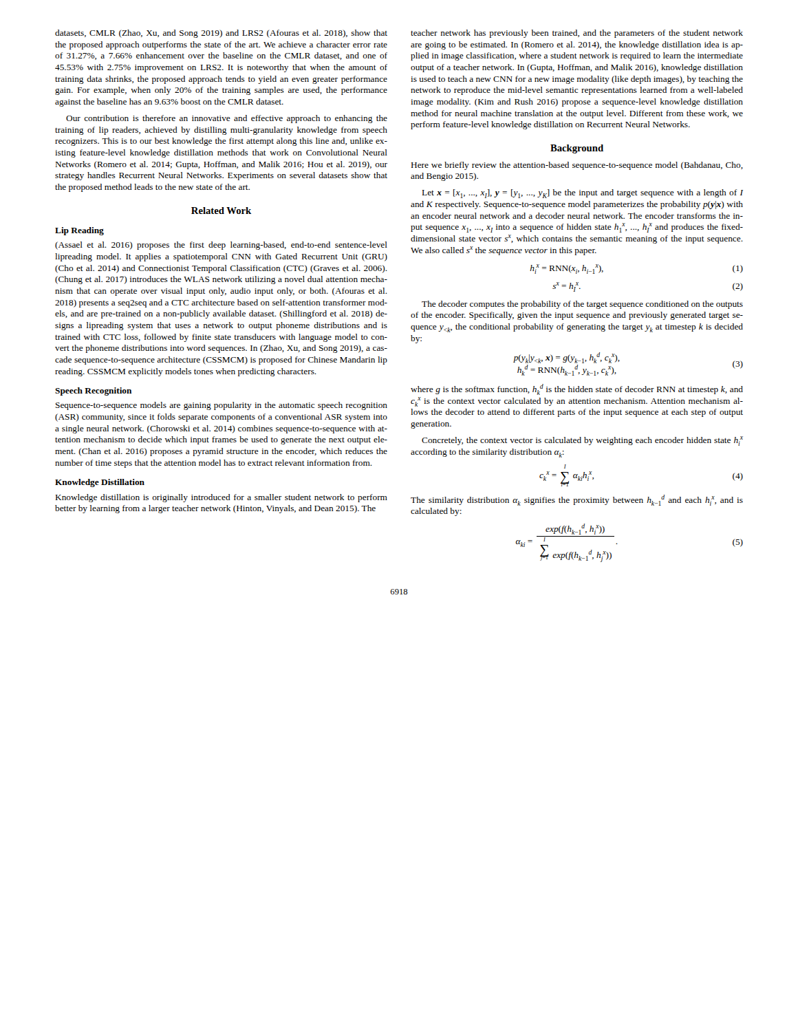datasets, CMLR (Zhao, Xu, and Song 2019) and LRS2 (Afouras et al. 2018), show that the proposed approach outperforms the state of the art. We achieve a character error rate of 31.27%, a 7.66% enhancement over the baseline on the CMLR dataset, and one of 45.53% with 2.75% improvement on LRS2. It is noteworthy that when the amount of training data shrinks, the proposed approach tends to yield an even greater performance gain. For example, when only 20% of the training samples are used, the performance against the baseline has an 9.63% boost on the CMLR dataset.
Our contribution is therefore an innovative and effective approach to enhancing the training of lip readers, achieved by distilling multi-granularity knowledge from speech recognizers. This is to our best knowledge the first attempt along this line and, unlike existing feature-level knowledge distillation methods that work on Convolutional Neural Networks (Romero et al. 2014; Gupta, Hoffman, and Malik 2016; Hou et al. 2019), our strategy handles Recurrent Neural Networks. Experiments on several datasets show that the proposed method leads to the new state of the art.
Related Work
Lip Reading
(Assael et al. 2016) proposes the first deep learning-based, end-to-end sentence-level lipreading model. It applies a spatiotemporal CNN with Gated Recurrent Unit (GRU) (Cho et al. 2014) and Connectionist Temporal Classification (CTC) (Graves et al. 2006). (Chung et al. 2017) introduces the WLAS network utilizing a novel dual attention mechanism that can operate over visual input only, audio input only, or both. (Afouras et al. 2018) presents a seq2seq and a CTC architecture based on self-attention transformer models, and are pre-trained on a non-publicly available dataset. (Shillingford et al. 2018) designs a lipreading system that uses a network to output phoneme distributions and is trained with CTC loss, followed by finite state transducers with language model to convert the phoneme distributions into word sequences. In (Zhao, Xu, and Song 2019), a cascade sequence-to-sequence architecture (CSSMCM) is proposed for Chinese Mandarin lip reading. CSSMCM explicitly models tones when predicting characters.
Speech Recognition
Sequence-to-sequence models are gaining popularity in the automatic speech recognition (ASR) community, since it folds separate components of a conventional ASR system into a single neural network. (Chorowski et al. 2014) combines sequence-to-sequence with attention mechanism to decide which input frames be used to generate the next output element. (Chan et al. 2016) proposes a pyramid structure in the encoder, which reduces the number of time steps that the attention model has to extract relevant information from.
Knowledge Distillation
Knowledge distillation is originally introduced for a smaller student network to perform better by learning from a larger teacher network (Hinton, Vinyals, and Dean 2015). The
teacher network has previously been trained, and the parameters of the student network are going to be estimated. In (Romero et al. 2014), the knowledge distillation idea is applied in image classification, where a student network is required to learn the intermediate output of a teacher network. In (Gupta, Hoffman, and Malik 2016), knowledge distillation is used to teach a new CNN for a new image modality (like depth images), by teaching the network to reproduce the mid-level semantic representations learned from a well-labeled image modality. (Kim and Rush 2016) propose a sequence-level knowledge distillation method for neural machine translation at the output level. Different from these work, we perform feature-level knowledge distillation on Recurrent Neural Networks.
Background
Here we briefly review the attention-based sequence-to-sequence model (Bahdanau, Cho, and Bengio 2015).
Let x = [x1, ..., xI], y = [y1, ..., yK] be the input and target sequence with a length of I and K respectively. Sequence-to-sequence model parameterizes the probability p(y|x) with an encoder neural network and a decoder neural network. The encoder transforms the input sequence x1, ..., xI into a sequence of hidden state h1x, ..., hIx and produces the fixed-dimensional state vector sx, which contains the semantic meaning of the input sequence. We also called sx the sequence vector in this paper.
hix = RNN(xi, hi−1x),
(1)
sx = hIx.
(2)
The decoder computes the probability of the target sequence conditioned on the outputs of the encoder. Specifically, given the input sequence and previously generated target sequence y<k, the conditional probability of generating the target yk at timestep k is decided by:
p(yk|y<k, x) = g(yk−1, hkd, ckx),
hkd = RNN(hk−1d, yk−1, ckx),
(3)
where g is the softmax function, hkd is the hidden state of decoder RNN at timestep k, and ckx is the context vector calculated by an attention mechanism. Attention mechanism allows the decoder to attend to different parts of the input sequence at each step of output generation.
Concretely, the context vector is calculated by weighting each encoder hidden state hix according to the similarity distribution αk:
ckx = I ∑ i=1 αkihix,
(4)
The similarity distribution αk signifies the proximity between hk−1d and each hix, and is calculated by:
αki = exp(f(hk−1d, hix)) I ∑ j=1 exp(f(hk−1d, hjx)) .
(5)
6918